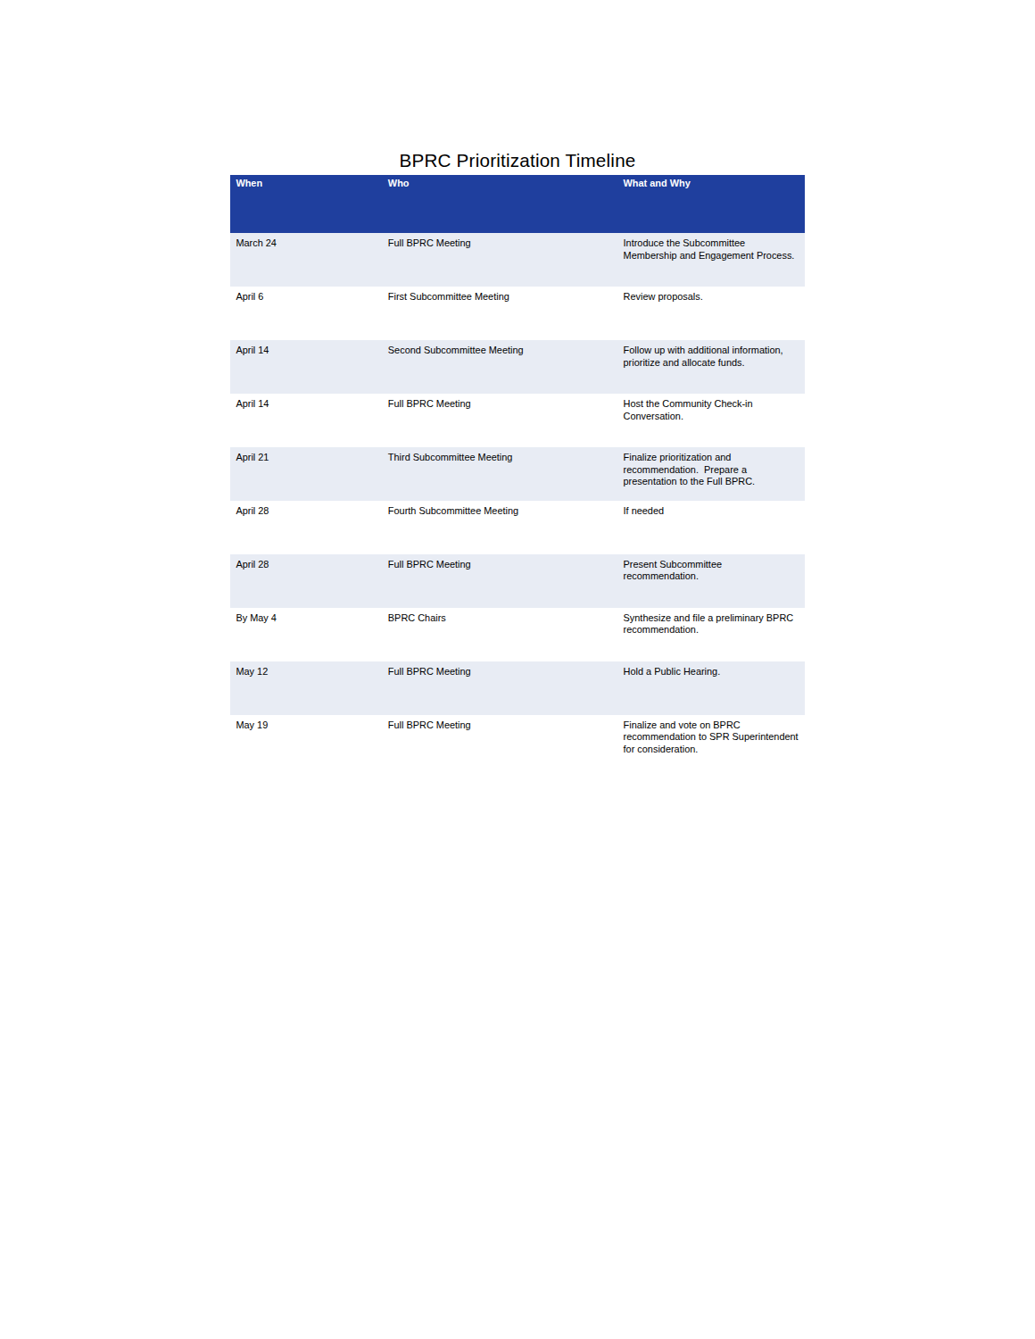BPRC Prioritization Timeline
| When | Who | What and Why |
| --- | --- | --- |
| March 24 | Full BPRC Meeting | Introduce the Subcommittee Membership and Engagement Process. |
| April 6 | First Subcommittee Meeting | Review proposals. |
| April 14 | Second Subcommittee Meeting | Follow up with additional information, prioritize and allocate funds. |
| April 14 | Full BPRC Meeting | Host the Community Check-in Conversation. |
| April 21 | Third Subcommittee Meeting | Finalize prioritization and recommendation. Prepare a presentation to the Full BPRC. |
| April 28 | Fourth Subcommittee Meeting | If needed |
| April 28 | Full BPRC Meeting | Present Subcommittee recommendation. |
| By May 4 | BPRC Chairs | Synthesize and file a preliminary BPRC recommendation. |
| May 12 | Full BPRC Meeting | Hold a Public Hearing. |
| May 19 | Full BPRC Meeting | Finalize and vote on BPRC recommendation to SPR Superintendent for consideration. |